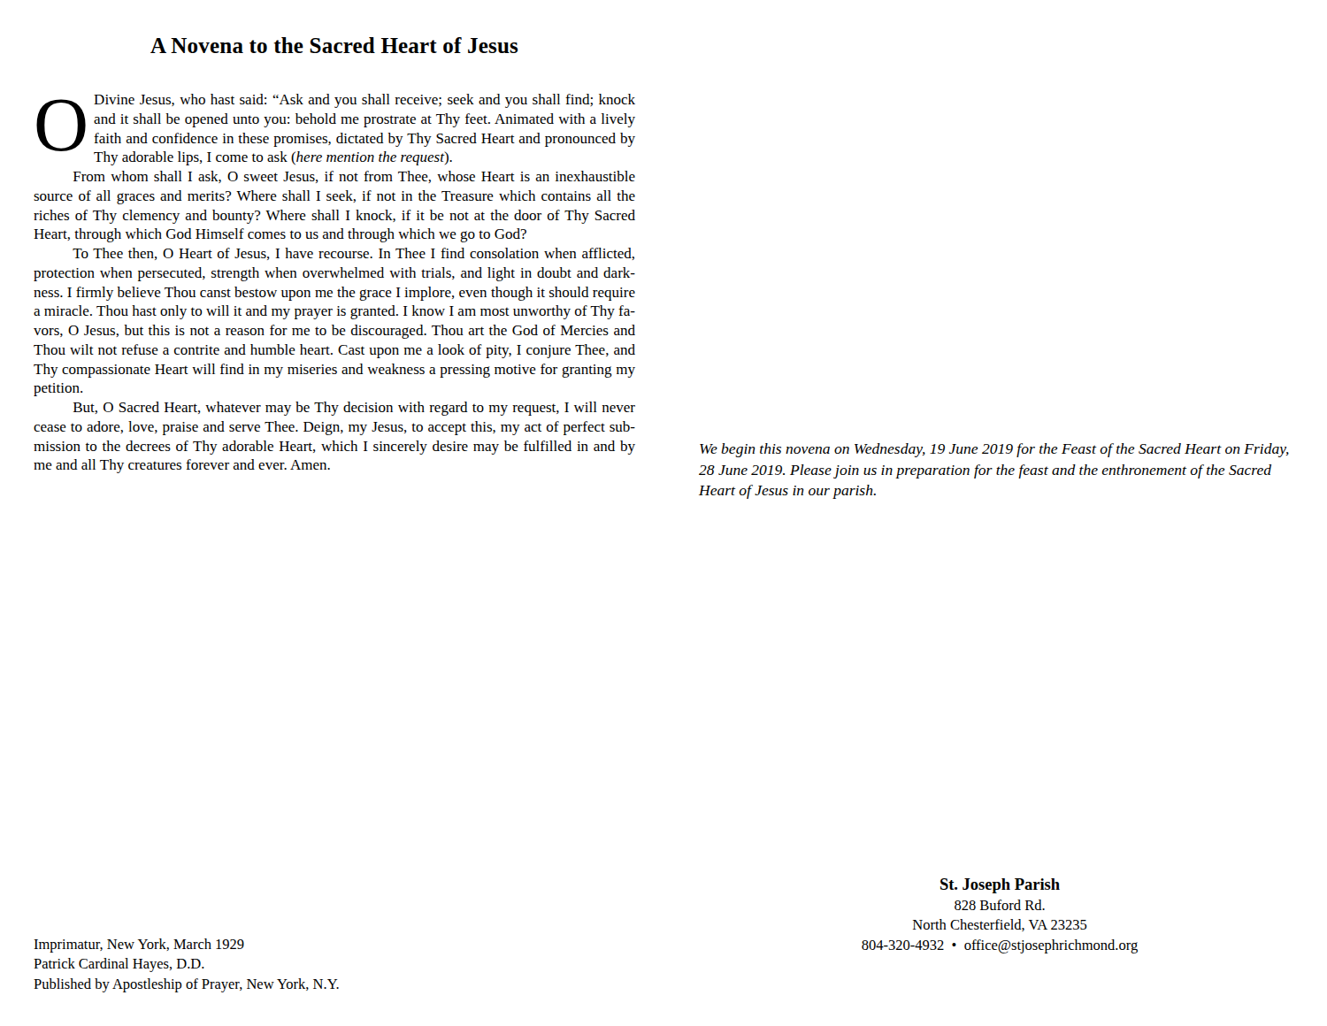A Novena to the Sacred Heart of Jesus
O Divine Jesus, who hast said: “Ask and you shall receive; seek and you shall find; knock and it shall be opened unto you: behold me prostrate at Thy feet. Animated with a lively faith and confidence in these promises, dictated by Thy Sacred Heart and pronounced by Thy adorable lips, I come to ask (here mention the request).
From whom shall I ask, O sweet Jesus, if not from Thee, whose Heart is an inexhaustible source of all graces and merits? Where shall I seek, if not in the Treasure which contains all the riches of Thy clemency and bounty? Where shall I knock, if it be not at the door of Thy Sacred Heart, through which God Himself comes to us and through which we go to God?
To Thee then, O Heart of Jesus, I have recourse. In Thee I find consolation when afflicted, protection when persecuted, strength when overwhelmed with trials, and light in doubt and darkness. I firmly believe Thou canst bestow upon me the grace I implore, even though it should require a miracle. Thou hast only to will it and my prayer is granted. I know I am most unworthy of Thy favors, O Jesus, but this is not a reason for me to be discouraged. Thou art the God of Mercies and Thou wilt not refuse a contrite and humble heart. Cast upon me a look of pity, I conjure Thee, and Thy compassionate Heart will find in my miseries and weakness a pressing motive for granting my petition.
But, O Sacred Heart, whatever may be Thy decision with regard to my request, I will never cease to adore, love, praise and serve Thee. Deign, my Jesus, to accept this, my act of perfect submission to the decrees of Thy adorable Heart, which I sincerely desire may be fulfilled in and by me and all Thy creatures forever and ever. Amen.
Imprimatur, New York, March 1929
Patrick Cardinal Hayes, D.D.
Published by Apostleship of Prayer, New York, N.Y.
We begin this novena on Wednesday, 19 June 2019 for the Feast of the Sacred Heart on Friday, 28 June 2019. Please join us in preparation for the feast and the enthronement of the Sacred Heart of Jesus in our parish.
St. Joseph Parish
828 Buford Rd.
North Chesterfield, VA 23235
804-320-4932 • office@stjosephrichmond.org